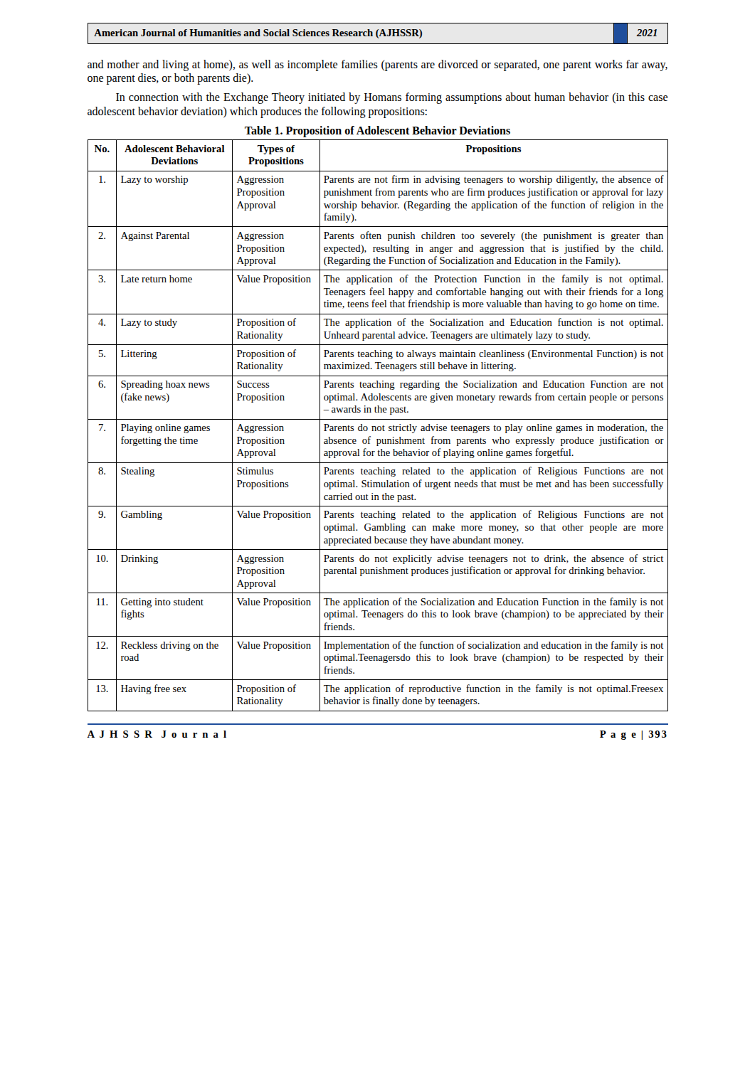American Journal of Humanities and Social Sciences Research (AJHSSR)
2021
and mother and living at home), as well as incomplete families (parents are divorced or separated, one parent works far away, one parent dies, or both parents die).
In connection with the Exchange Theory initiated by Homans forming assumptions about human behavior (in this case adolescent behavior deviation) which produces the following propositions:
Table 1. Proposition of Adolescent Behavior Deviations
| No. | Adolescent Behavioral Deviations | Types of Propositions | Propositions |
| --- | --- | --- | --- |
| 1. | Lazy to worship | Aggression Proposition Approval | Parents are not firm in advising teenagers to worship diligently, the absence of punishment from parents who are firm produces justification or approval for lazy worship behavior. (Regarding the application of the function of religion in the family). |
| 2. | Against Parental | Aggression Proposition Approval | Parents often punish children too severely (the punishment is greater than expected), resulting in anger and aggression that is justified by the child. (Regarding the Function of Socialization and Education in the Family). |
| 3. | Late return home | Value Proposition | The application of the Protection Function in the family is not optimal. Teenagers feel happy and comfortable hanging out with their friends for a long time, teens feel that friendship is more valuable than having to go home on time. |
| 4. | Lazy to study | Proposition of Rationality | The application of the Socialization and Education function is not optimal. Unheard parental advice. Teenagers are ultimately lazy to study. |
| 5. | Littering | Proposition of Rationality | Parents teaching to always maintain cleanliness (Environmental Function) is not maximized. Teenagers still behave in littering. |
| 6. | Spreading hoax news (fake news) | Success Proposition | Parents teaching regarding the Socialization and Education Function are not optimal. Adolescents are given monetary rewards from certain people or persons – awards in the past. |
| 7. | Playing online games forgetting the time | Aggression Proposition Approval | Parents do not strictly advise teenagers to play online games in moderation, the absence of punishment from parents who expressly produce justification or approval for the behavior of playing online games forgetful. |
| 8. | Stealing | Stimulus Propositions | Parents teaching related to the application of Religious Functions are not optimal. Stimulation of urgent needs that must be met and has been successfully carried out in the past. |
| 9. | Gambling | Value Proposition | Parents teaching related to the application of Religious Functions are not optimal. Gambling can make more money, so that other people are more appreciated because they have abundant money. |
| 10. | Drinking | Aggression Proposition Approval | Parents do not explicitly advise teenagers not to drink, the absence of strict parental punishment produces justification or approval for drinking behavior. |
| 11. | Getting into student fights | Value Proposition | The application of the Socialization and Education Function in the family is not optimal. Teenagers do this to look brave (champion) to be appreciated by their friends. |
| 12. | Reckless driving on the road | Value Proposition | Implementation of the function of socialization and education in the family is not optimal.Teenagersdo this to look brave (champion) to be respected by their friends. |
| 13. | Having free sex | Proposition of Rationality | The application of reproductive function in the family is not optimal.Freesex behavior is finally done by teenagers. |
A J H S S R J o u r n a l P a g e | 393